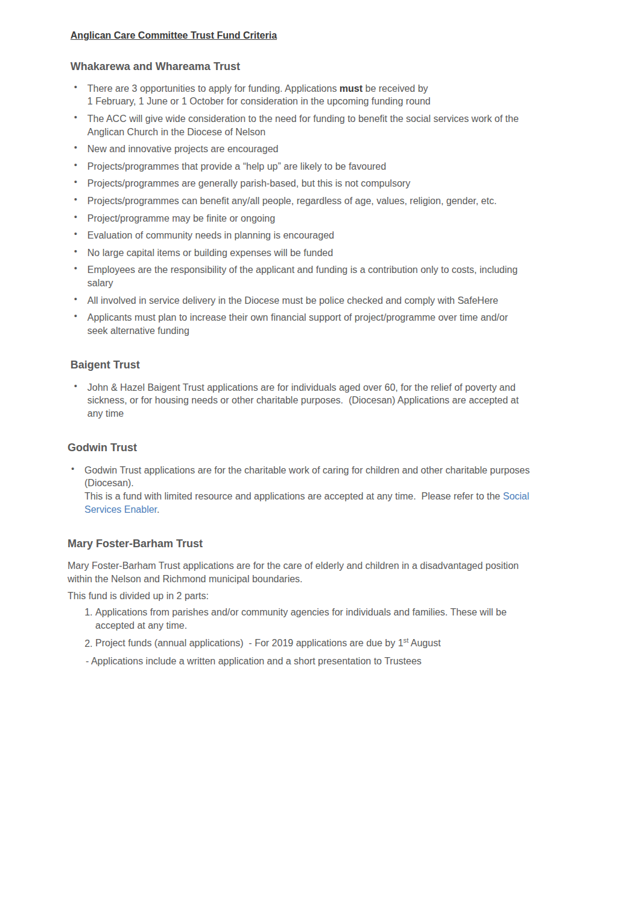Anglican Care Committee Trust Fund Criteria
Whakarewa and Whareama Trust
There are 3 opportunities to apply for funding. Applications must be received by
1 February, 1 June or 1 October for consideration in the upcoming funding round
The ACC will give wide consideration to the need for funding to benefit the social services work of the Anglican Church in the Diocese of Nelson
New and innovative projects are encouraged
Projects/programmes that provide a “help up” are likely to be favoured
Projects/programmes are generally parish-based, but this is not compulsory
Projects/programmes can benefit any/all people, regardless of age, values, religion, gender, etc.
Project/programme may be finite or ongoing
Evaluation of community needs in planning is encouraged
No large capital items or building expenses will be funded
Employees are the responsibility of the applicant and funding is a contribution only to costs, including salary
All involved in service delivery in the Diocese must be police checked and comply with SafeHere
Applicants must plan to increase their own financial support of project/programme over time and/or seek alternative funding
Baigent Trust
John & Hazel Baigent Trust applications are for individuals aged over 60, for the relief of poverty and sickness, or for housing needs or other charitable purposes. (Diocesan) Applications are accepted at any time
Godwin Trust
Godwin Trust applications are for the charitable work of caring for children and other charitable purposes (Diocesan).
This is a fund with limited resource and applications are accepted at any time. Please refer to the Social Services Enabler.
Mary Foster-Barham Trust
Mary Foster-Barham Trust applications are for the care of elderly and children in a disadvantaged position within the Nelson and Richmond municipal boundaries.
This fund is divided up in 2 parts:
Applications from parishes and/or community agencies for individuals and families. These will be accepted at any time.
Project funds (annual applications) - For 2019 applications are due by 1st August
- Applications include a written application and a short presentation to Trustees